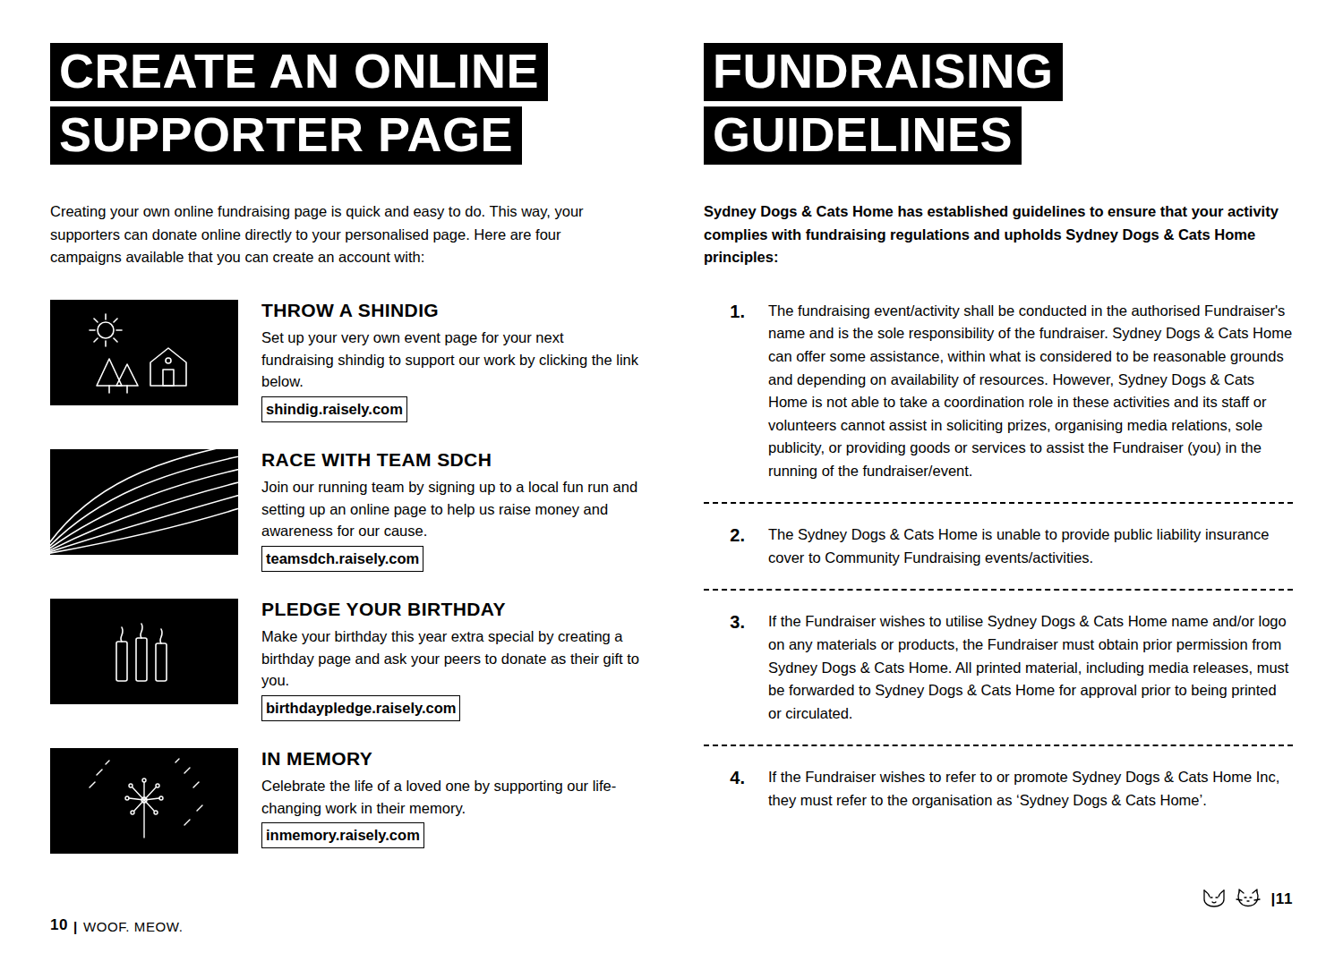Create an Online
Supporter Page
Creating your own online fundraising page is quick and easy to do. This way, your supporters can donate online directly to your personalised page. Here are four campaigns available that you can create an account with:
Throw a Shindig
Set up your very own event page for your next fundraising shindig to support our work by clicking the link below.
shindig.raisely.com
Race with Team SDCH
Join our running team by signing up to a local fun run and setting up an online page to help us raise money and awareness for our cause.
teamsdch.raisely.com
Pledge Your Birthday
Make your birthday this year extra special by creating a birthday page and ask your peers to donate as their gift to you.
birthdaypledge.raisely.com
In Memory
Celebrate the life of a loved one by supporting our life-changing work in their memory.
inmemory.raisely.com
10|WOOF. MEOW.
Fundraising
Guidelines
Sydney Dogs & Cats Home has established guidelines to ensure that your activity complies with fundraising regulations and upholds Sydney Dogs & Cats Home principles:
The fundraising event/activity shall be conducted in the authorised Fundraiser's name and is the sole responsibility of the fundraiser. Sydney Dogs & Cats Home can offer some assistance, within what is considered to be reasonable grounds and depending on availability of resources. However, Sydney Dogs & Cats Home is not able to take a coordination role in these activities and its staff or volunteers cannot assist in soliciting prizes, organising media relations, sole publicity, or providing goods or services to assist the Fundraiser (you) in the running of the fundraiser/event.
The Sydney Dogs & Cats Home is unable to provide public liability insurance cover to Community Fundraising events/activities.
If the Fundraiser wishes to utilise Sydney Dogs & Cats Home name and/or logo on any materials or products, the Fundraiser must obtain prior permission from Sydney Dogs & Cats Home. All printed material, including media releases, must be forwarded to Sydney Dogs & Cats Home for approval prior to being printed or circulated.
If the Fundraiser wishes to refer to or promote Sydney Dogs & Cats Home Inc, they must refer to the organisation as ‘Sydney Dogs & Cats Home’.
|11